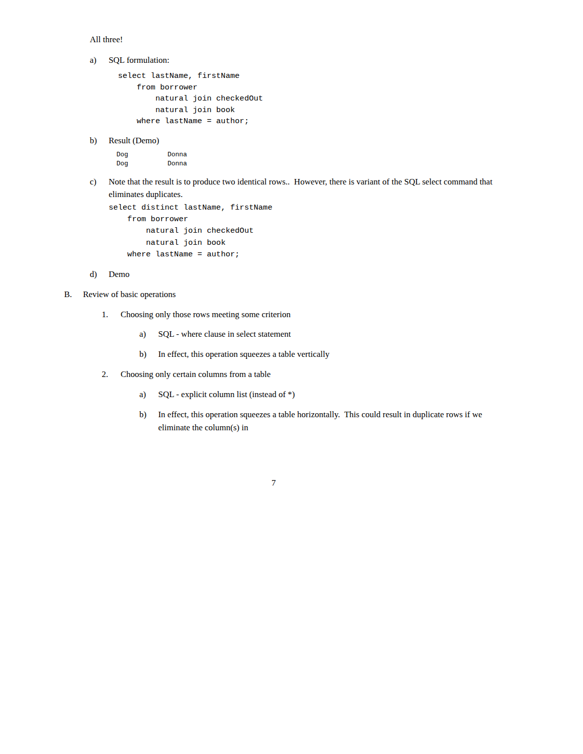All three!
a) SQL formulation:
select lastName, firstName
    from borrower
        natural join checkedOut
        natural join book
    where lastName = author;
b) Result (Demo)
Dog          Donna
Dog          Donna
c) Note that the result is to produce two identical rows.. However, there is variant of the SQL select command that eliminates duplicates. select distinct lastName, firstName from borrower natural join checkedOut natural join book where lastName = author;
d) Demo
B. Review of basic operations
1. Choosing only those rows meeting some criterion
a) SQL - where clause in select statement
b) In effect, this operation squeezes a table vertically
2. Choosing only certain columns from a table
a) SQL - explicit column list (instead of *)
b) In effect, this operation squeezes a table horizontally. This could result in duplicate rows if we eliminate the column(s) in
7